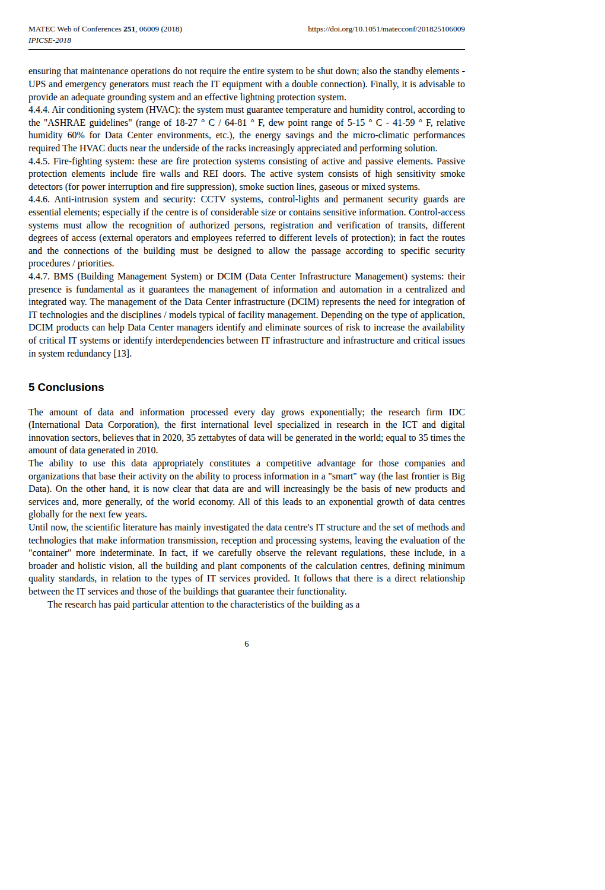MATEC Web of Conferences 251, 06009 (2018) https://doi.org/10.1051/matecconf/201825106009
IPICSE-2018
ensuring that maintenance operations do not require the entire system to be shut down; also the standby elements - UPS and emergency generators must reach the IT equipment with a double connection). Finally, it is advisable to provide an adequate grounding system and an effective lightning protection system.
4.4.4. Air conditioning system (HVAC): the system must guarantee temperature and humidity control, according to the "ASHRAE guidelines" (range of 18-27 ° C / 64-81 ° F, dew point range of 5-15 ° C - 41-59 ° F, relative humidity 60% for Data Center environments, etc.), the energy savings and the micro-climatic performances required The HVAC ducts near the underside of the racks increasingly appreciated and performing solution.
4.4.5. Fire-fighting system: these are fire protection systems consisting of active and passive elements. Passive protection elements include fire walls and REI doors. The active system consists of high sensitivity smoke detectors (for power interruption and fire suppression), smoke suction lines, gaseous or mixed systems.
4.4.6. Anti-intrusion system and security: CCTV systems, control-lights and permanent security guards are essential elements; especially if the centre is of considerable size or contains sensitive information. Control-access systems must allow the recognition of authorized persons, registration and verification of transits, different degrees of access (external operators and employees referred to different levels of protection); in fact the routes and the connections of the building must be designed to allow the passage according to specific security procedures / priorities.
4.4.7. BMS (Building Management System) or DCIM (Data Center Infrastructure Management) systems: their presence is fundamental as it guarantees the management of information and automation in a centralized and integrated way. The management of the Data Center infrastructure (DCIM) represents the need for integration of IT technologies and the disciplines / models typical of facility management. Depending on the type of application, DCIM products can help Data Center managers identify and eliminate sources of risk to increase the availability of critical IT systems or identify interdependencies between IT infrastructure and infrastructure and critical issues in system redundancy [13].
5 Conclusions
The amount of data and information processed every day grows exponentially; the research firm IDC (International Data Corporation), the first international level specialized in research in the ICT and digital innovation sectors, believes that in 2020, 35 zettabytes of data will be generated in the world; equal to 35 times the amount of data generated in 2010.
The ability to use this data appropriately constitutes a competitive advantage for those companies and organizations that base their activity on the ability to process information in a "smart" way (the last frontier is Big Data). On the other hand, it is now clear that data are and will increasingly be the basis of new products and services and, more generally, of the world economy. All of this leads to an exponential growth of data centres globally for the next few years.
Until now, the scientific literature has mainly investigated the data centre's IT structure and the set of methods and technologies that make information transmission, reception and processing systems, leaving the evaluation of the "container" more indeterminate. In fact, if we carefully observe the relevant regulations, these include, in a broader and holistic vision, all the building and plant components of the calculation centres, defining minimum quality standards, in relation to the types of IT services provided. It follows that there is a direct relationship between the IT services and those of the buildings that guarantee their functionality.
The research has paid particular attention to the characteristics of the building as a
6